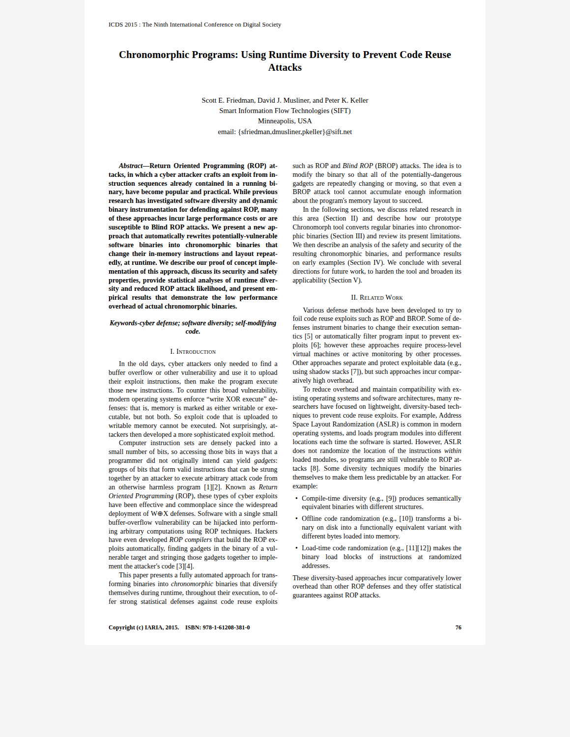ICDS 2015 : The Ninth International Conference on Digital Society
Chronomorphic Programs: Using Runtime Diversity to Prevent Code Reuse Attacks
Scott E. Friedman, David J. Musliner, and Peter K. Keller
Smart Information Flow Technologies (SIFT)
Minneapolis, USA
email: {sfriedman,dmusliner,pkeller}@sift.net
Abstract—Return Oriented Programming (ROP) attacks, in which a cyber attacker crafts an exploit from instruction sequences already contained in a running binary, have become popular and practical. While previous research has investigated software diversity and dynamic binary instrumentation for defending against ROP, many of these approaches incur large performance costs or are susceptible to Blind ROP attacks. We present a new approach that automatically rewrites potentially-vulnerable software binaries into chronomorphic binaries that change their in-memory instructions and layout repeatedly, at runtime. We describe our proof of concept implementation of this approach, discuss its security and safety properties, provide statistical analyses of runtime diversity and reduced ROP attack likelihood, and present empirical results that demonstrate the low performance overhead of actual chronomorphic binaries.
Keywords-cyber defense; software diversity; self-modifying code.
I. Introduction
In the old days, cyber attackers only needed to find a buffer overflow or other vulnerability and use it to upload their exploit instructions, then make the program execute those new instructions. To counter this broad vulnerability, modern operating systems enforce “write XOR execute” defenses: that is, memory is marked as either writable or executable, but not both. So exploit code that is uploaded to writable memory cannot be executed. Not surprisingly, attackers then developed a more sophisticated exploit method.
Computer instruction sets are densely packed into a small number of bits, so accessing those bits in ways that a programmer did not originally intend can yield gadgets: groups of bits that form valid instructions that can be strung together by an attacker to execute arbitrary attack code from an otherwise harmless program [1][2]. Known as Return Oriented Programming (ROP), these types of cyber exploits have been effective and commonplace since the widespread deployment of W⊕X defenses. Software with a single small buffer-overflow vulnerability can be hijacked into performing arbitrary computations using ROP techniques. Hackers have even developed ROP compilers that build the ROP exploits automatically, finding gadgets in the binary of a vulnerable target and stringing those gadgets together to implement the attacker's code [3][4].
This paper presents a fully automated approach for transforming binaries into chronomorphic binaries that diversify themselves during runtime, throughout their execution, to offer strong statistical defenses against code reuse exploits such as ROP and Blind ROP (BROP) attacks. The idea is to modify the binary so that all of the potentially-dangerous gadgets are repeatedly changing or moving, so that even a BROP attack tool cannot accumulate enough information about the program's memory layout to succeed.
In the following sections, we discuss related research in this area (Section II) and describe how our prototype Chronomorph tool converts regular binaries into chronomorphic binaries (Section III) and review its present limitations. We then describe an analysis of the safety and security of the resulting chronomorphic binaries, and performance results on early examples (Section IV). We conclude with several directions for future work, to harden the tool and broaden its applicability (Section V).
II. Related Work
Various defense methods have been developed to try to foil code reuse exploits such as ROP and BROP. Some of defenses instrument binaries to change their execution semantics [5] or automatically filter program input to prevent exploits [6]; however these approaches require process-level virtual machines or active monitoring by other processes. Other approaches separate and protect exploitable data (e.g., using shadow stacks [7]), but such approaches incur comparatively high overhead.
To reduce overhead and maintain compatibility with existing operating systems and software architectures, many researchers have focused on lightweight, diversity-based techniques to prevent code reuse exploits. For example, Address Space Layout Randomization (ASLR) is common in modern operating systems, and loads program modules into different locations each time the software is started. However, ASLR does not randomize the location of the instructions within loaded modules, so programs are still vulnerable to ROP attacks [8]. Some diversity techniques modify the binaries themselves to make them less predictable by an attacker. For example:
Compile-time diversity (e.g., [9]) produces semantically equivalent binaries with different structures.
Offline code randomization (e.g., [10]) transforms a binary on disk into a functionally equivalent variant with different bytes loaded into memory.
Load-time code randomization (e.g., [11][12]) makes the binary load blocks of instructions at randomized addresses.
These diversity-based approaches incur comparatively lower overhead than other ROP defenses and they offer statistical guarantees against ROP attacks.
Copyright (c) IARIA, 2015. ISBN: 978-1-61208-381-0
76